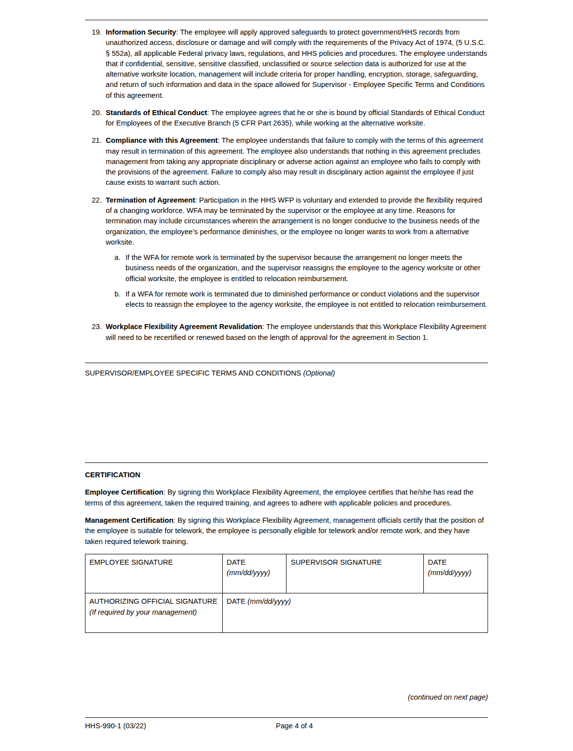19. Information Security: The employee will apply approved safeguards to protect government/HHS records from unauthorized access, disclosure or damage and will comply with the requirements of the Privacy Act of 1974, (5 U.S.C. § 552a), all applicable Federal privacy laws, regulations, and HHS policies and procedures. The employee understands that if confidential, sensitive, sensitive classified, unclassified or source selection data is authorized for use at the alternative worksite location, management will include criteria for proper handling, encryption, storage, safeguarding, and return of such information and data in the space allowed for Supervisor - Employee Specific Terms and Conditions of this agreement.
20. Standards of Ethical Conduct: The employee agrees that he or she is bound by official Standards of Ethical Conduct for Employees of the Executive Branch (5 CFR Part 2635), while working at the alternative worksite.
21. Compliance with this Agreement: The employee understands that failure to comply with the terms of this agreement may result in termination of this agreement. The employee also understands that nothing in this agreement precludes management from taking any appropriate disciplinary or adverse action against an employee who fails to comply with the provisions of the agreement. Failure to comply also may result in disciplinary action against the employee if just cause exists to warrant such action.
22. Termination of Agreement: Participation in the HHS WFP is voluntary and extended to provide the flexibility required of a changing workforce. WFA may be terminated by the supervisor or the employee at any time. Reasons for termination may include circumstances wherein the arrangement is no longer conducive to the business needs of the organization, the employee’s performance diminishes, or the employee no longer wants to work from a alternative worksite.
a. If the WFA for remote work is terminated by the supervisor because the arrangement no longer meets the business needs of the organization, and the supervisor reassigns the employee to the agency worksite or other official worksite, the employee is entitled to relocation reimbursement.
b. If a WFA for remote work is terminated due to diminished performance or conduct violations and the supervisor elects to reassign the employee to the agency worksite, the employee is not entitled to relocation reimbursement.
23. Workplace Flexibility Agreement Revalidation: The employee understands that this Workplace Flexibility Agreement will need to be recertified or renewed based on the length of approval for the agreement in Section 1.
SUPERVISOR/EMPLOYEE SPECIFIC TERMS AND CONDITIONS (Optional)
CERTIFICATION
Employee Certification: By signing this Workplace Flexibility Agreement, the employee certifies that he/she has read the terms of this agreement, taken the required training, and agrees to adhere with applicable policies and procedures.
Management Certification: By signing this Workplace Flexibility Agreement, management officials certify that the position of the employee is suitable for telework, the employee is personally eligible for telework and/or remote work, and they have taken required telework training.
| EMPLOYEE SIGNATURE | DATE (mm/dd/yyyy) | SUPERVISOR SIGNATURE | DATE (mm/dd/yyyy) |
| AUTHORIZING OFFICIAL SIGNATURE (If required by your management) | DATE (mm/dd/yyyy) |
(continued on next page)
HHS-990-1 (03/22)
Page 4 of 4